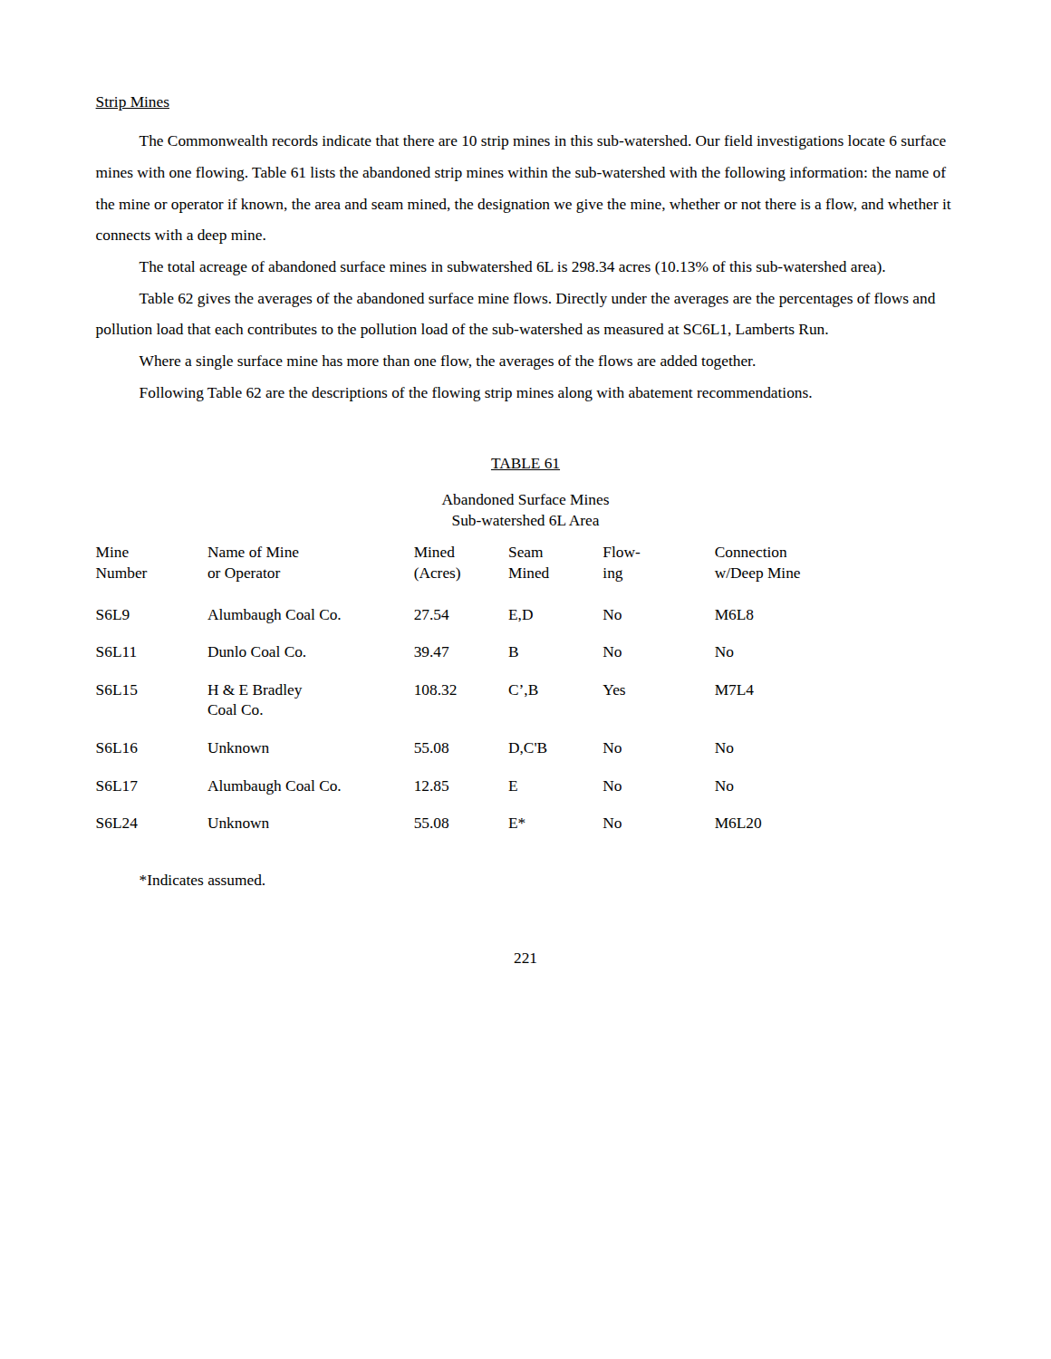Strip Mines
The Commonwealth records indicate that there are 10 strip mines in this sub-watershed. Our field investigations locate 6 surface mines with one flowing. Table 61 lists the abandoned strip mines within the sub-watershed with the following information: the name of the mine or operator if known, the area and seam mined, the designation we give the mine, whether or not there is a flow, and whether it connects with a deep mine.
The total acreage of abandoned surface mines in subwatershed 6L is 298.34 acres (10.13% of this sub-watershed area).
Table 62 gives the averages of the abandoned surface mine flows. Directly under the averages are the percentages of flows and pollution load that each contributes to the pollution load of the sub-watershed as measured at SC6L1, Lamberts Run.
Where a single surface mine has more than one flow, the averages of the flows are added together.
Following Table 62 are the descriptions of the flowing strip mines along with abatement recommendations.
TABLE 61
Abandoned Surface Mines
Sub-watershed 6L Area
| Mine Number | Name of Mine or Operator | Mined (Acres) | Seam Mined | Flow- ing | Connection w/Deep Mine |
| --- | --- | --- | --- | --- | --- |
| S6L9 | Alumbaugh Coal Co. | 27.54 | E,D | No | M6L8 |
| S6L11 | Dunlo Coal Co. | 39.47 | B | No | No |
| S6L15 | H & E Bradley Coal Co. | 108.32 | C’,B | Yes | M7L4 |
| S6L16 | Unknown | 55.08 | D,C'B | No | No |
| S6L17 | Alumbaugh Coal Co. | 12.85 | E | No | No |
| S6L24 | Unknown | 55.08 | E* | No | M6L20 |
*Indicates assumed.
221